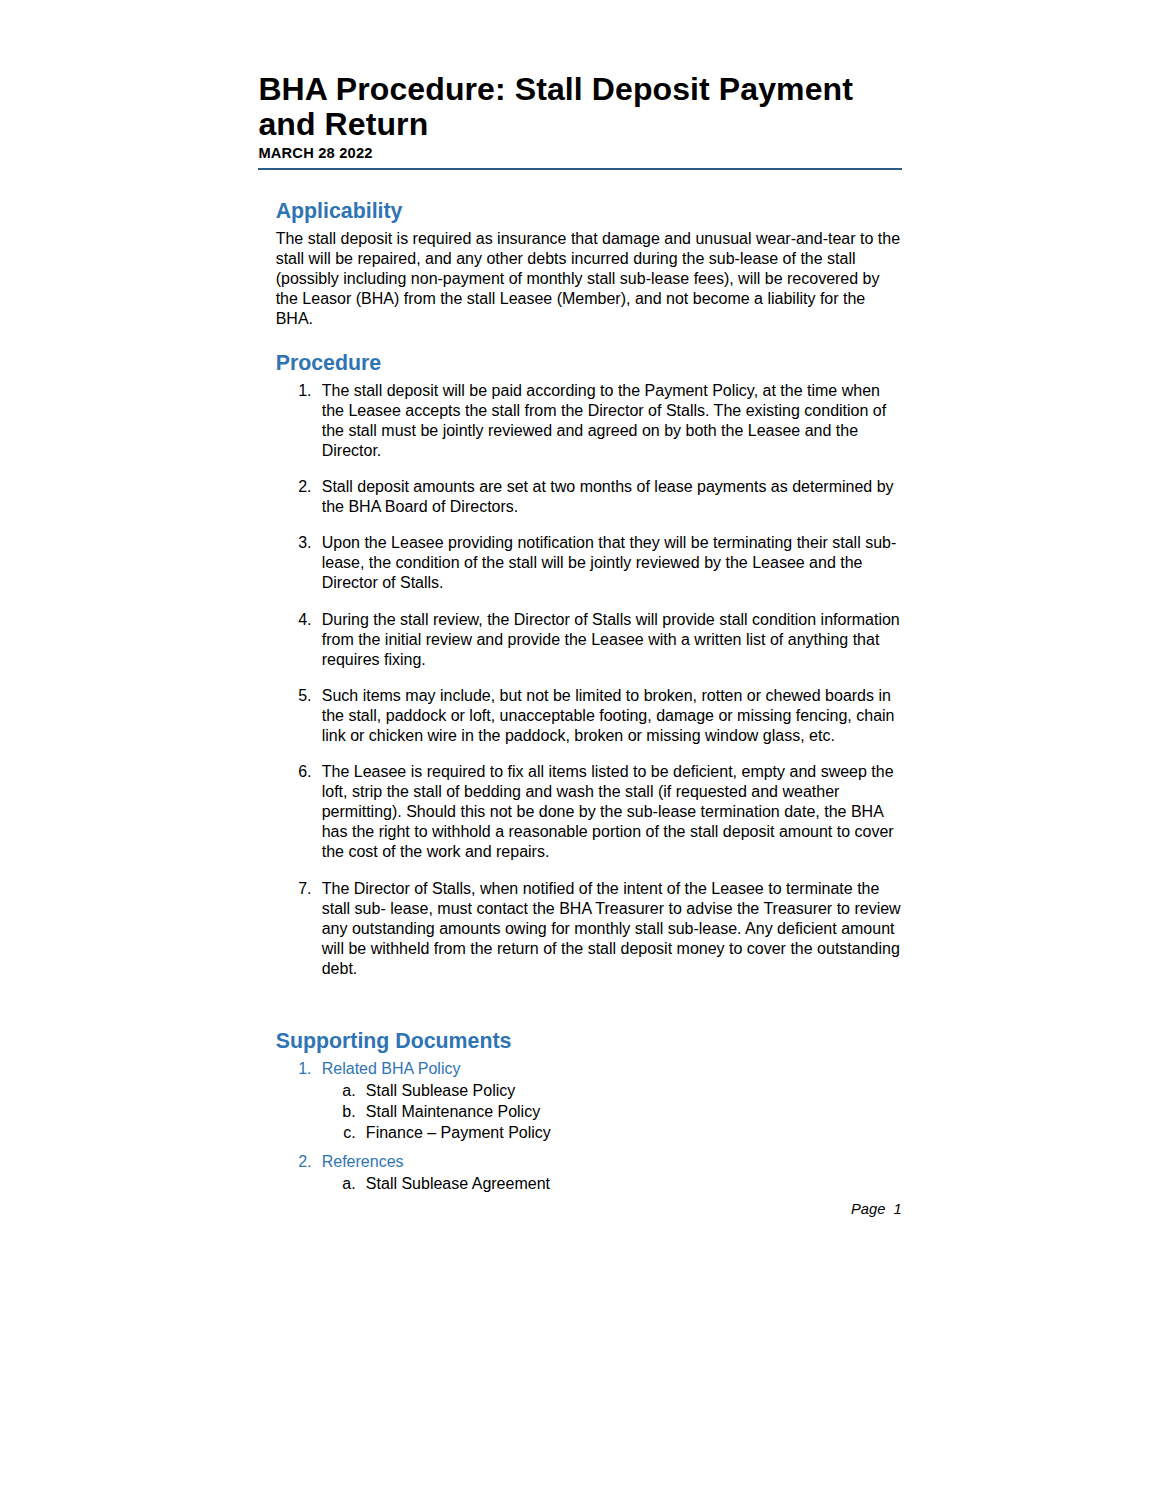BHA Procedure: Stall Deposit Payment and Return
MARCH 28 2022
Applicability
The stall deposit is required as insurance that damage and unusual wear-and-tear to the stall will be repaired, and any other debts incurred during the sub-lease of the stall (possibly including non-payment of monthly stall sub-lease fees), will be recovered by the Leasor (BHA) from the stall Leasee (Member), and not become a liability for the BHA.
Procedure
The stall deposit will be paid according to the Payment Policy, at the time when the Leasee accepts the stall from the Director of Stalls. The existing condition of the stall must be jointly reviewed and agreed on by both the Leasee and the Director.
Stall deposit amounts are set at two months of lease payments as determined by the BHA Board of Directors.
Upon the Leasee providing notification that they will be terminating their stall sub-lease, the condition of the stall will be jointly reviewed by the Leasee and the Director of Stalls.
During the stall review, the Director of Stalls will provide stall condition information from the initial review and provide the Leasee with a written list of anything that requires fixing.
Such items may include, but not be limited to broken, rotten or chewed boards in the stall, paddock or loft, unacceptable footing, damage or missing fencing, chain link or chicken wire in the paddock, broken or missing window glass, etc.
The Leasee is required to fix all items listed to be deficient, empty and sweep the loft, strip the stall of bedding and wash the stall (if requested and weather permitting). Should this not be done by the sub-lease termination date, the BHA has the right to withhold a reasonable portion of the stall deposit amount to cover the cost of the work and repairs.
The Director of Stalls, when notified of the intent of the Leasee to terminate the stall sub- lease, must contact the BHA Treasurer to advise the Treasurer to review any outstanding amounts owing for monthly stall sub-lease. Any deficient amount will be withheld from the return of the stall deposit money to cover the outstanding debt.
Supporting Documents
Related BHA Policy
Stall Sublease Policy
Stall Maintenance Policy
Finance – Payment Policy
References
Stall Sublease Agreement
Page 1